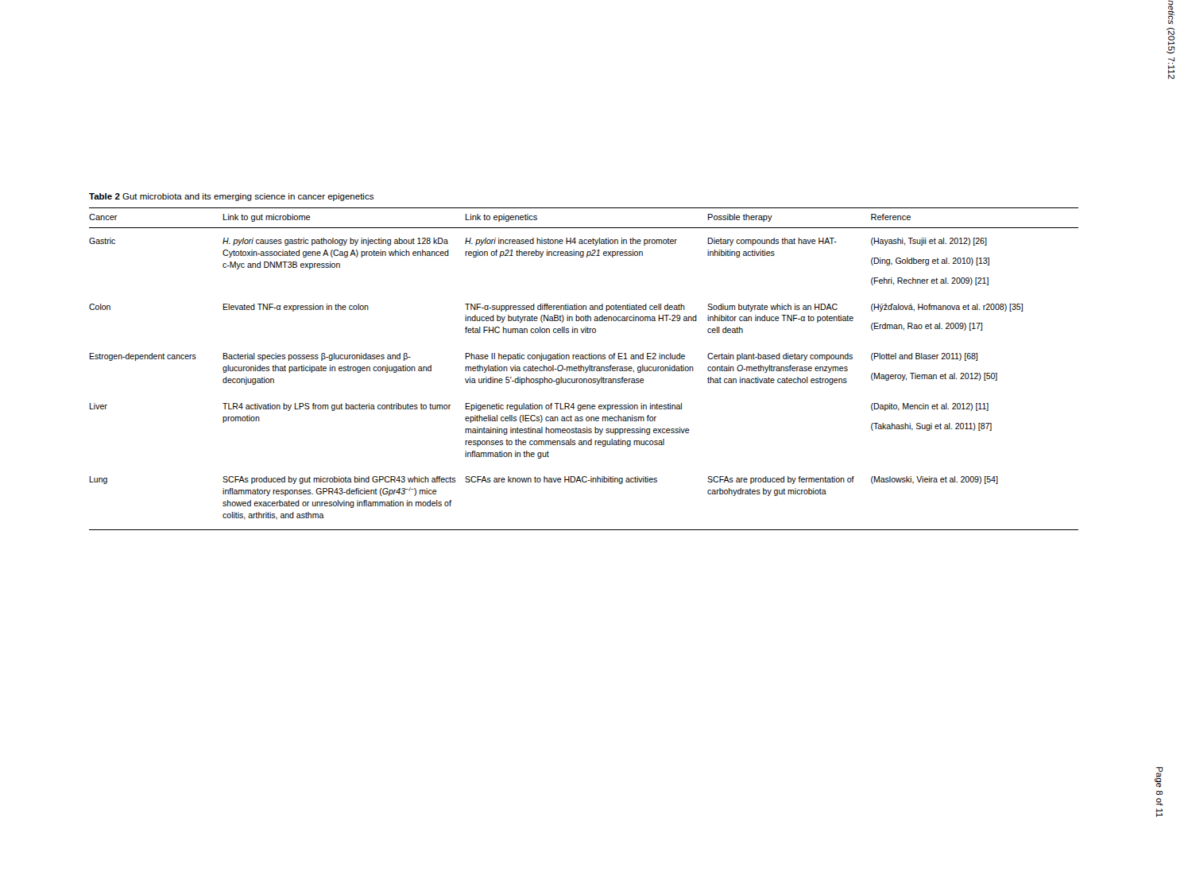Paul et al. Clinical Epigenetics (2015) 7:112
Page 8 of 11
Table 2 Gut microbiota and its emerging science in cancer epigenetics
| Cancer | Link to gut microbiome | Link to epigenetics | Possible therapy | Reference |
| --- | --- | --- | --- | --- |
| Gastric | H. pylori causes gastric pathology by injecting about 128 kDa Cytotoxin-associated gene A (Cag A) protein which enhanced c-Myc and DNMT3B expression | H. pylori increased histone H4 acetylation in the promoter region of p21 thereby increasing p21 expression | Dietary compounds that have HAT-inhibiting activities | (Hayashi, Tsujii et al. 2012) [26] (Ding, Goldberg et al. 2010) [13] (Fehri, Rechner et al. 2009) [21] |
| Colon | Elevated TNF-α expression in the colon | TNF-α-suppressed differentiation and potentiated cell death induced by butyrate (NaBt) in both adenocarcinoma HT-29 and fetal FHC human colon cells in vitro | Sodium butyrate which is an HDAC inhibitor can induce TNF-α to potentiate cell death | (Hýžďalová, Hofmanova et al. r2008) [35] (Erdman, Rao et al. 2009) [17] |
| Estrogen-dependent cancers | Bacterial species possess β-glucuronidases and β-glucuronides that participate in estrogen conjugation and deconjugation | Phase II hepatic conjugation reactions of E1 and E2 include methylation via catechol- O -methyltransferase, glucuronidation via uridine 5′-diphospho-glucuronosyltransferase | Certain plant-based dietary compounds contain O -methyltransferase enzymes that can inactivate catechol estrogens | (Plottel and Blaser 2011) [68] (Mageroy, Tieman et al. 2012) [50] |
| Liver | TLR4 activation by LPS from gut bacteria contributes to tumor promotion | Epigenetic regulation of TLR4 gene expression in intestinal epithelial cells (IECs) can act as one mechanism for maintaining intestinal homeostasis by suppressing excessive responses to the commensals and regulating mucosal inflammation in the gut | | (Dapito, Mencin et al. 2012) [11] (Takahashi, Sugi et al. 2011) [87] |
| Lung | SCFAs produced by gut microbiota bind GPCR43 which affects inflammatory responses. GPR43-deficient ( Gpr43 −/− ) mice showed exacerbated or unresolving inflammation in models of colitis, arthritis, and asthma | SCFAs are known to have HDAC-inhibiting activities | SCFAs are produced by fermentation of carbohydrates by gut microbiota | (Maslowski, Vieira et al. 2009) [54] |